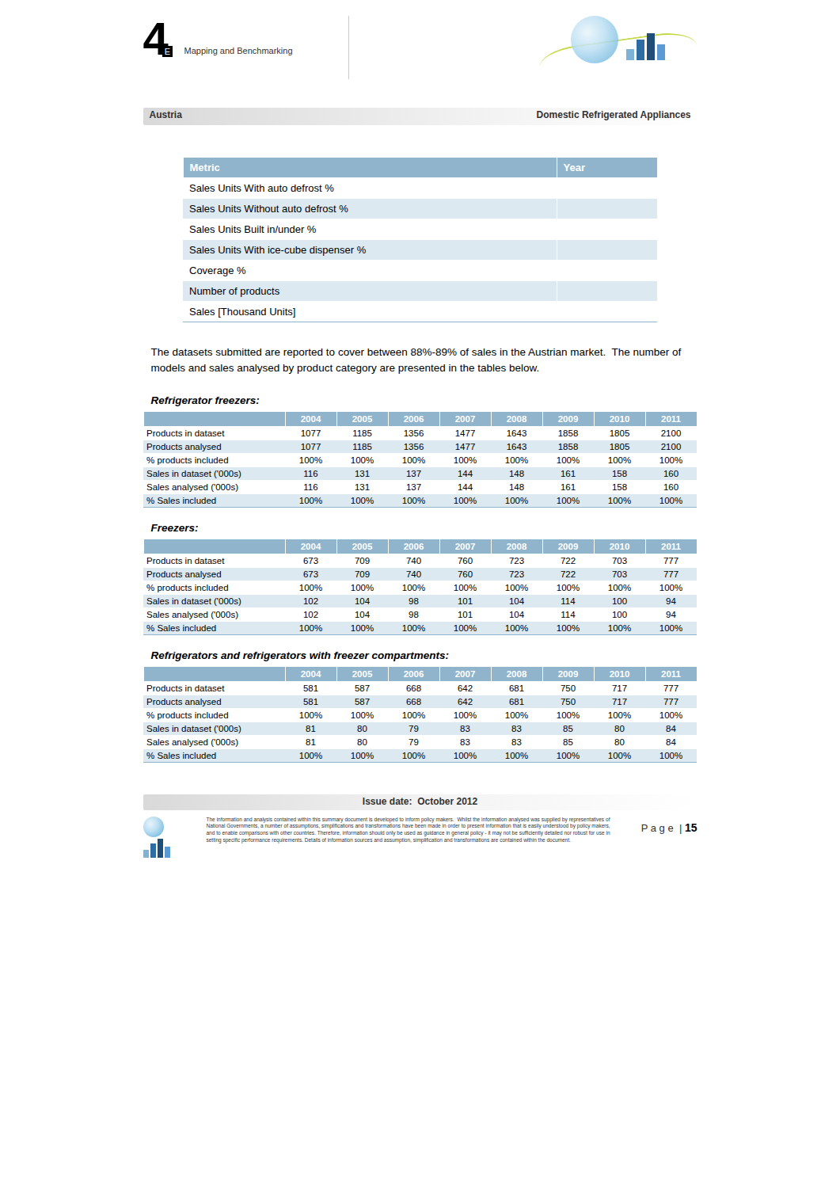4 E Mapping and Benchmarking
Austria Domestic Refrigerated Appliances
| Metric | Year |
| --- | --- |
| Sales Units With auto defrost % | |
| Sales Units Without auto defrost % | |
| Sales Units Built in/under % | |
| Sales Units With ice-cube dispenser % | |
| Coverage % | |
| Number of products | |
| Sales [Thousand Units] | |
The datasets submitted are reported to cover between 88%-89% of sales in the Austrian market. The number of models and sales analysed by product category are presented in the tables below.
Refrigerator freezers:
| | 2004 | 2005 | 2006 | 2007 | 2008 | 2009 | 2010 | 2011 |
| --- | --- | --- | --- | --- | --- | --- | --- | --- |
| Products in dataset | 1077 | 1185 | 1356 | 1477 | 1643 | 1858 | 1805 | 2100 |
| Products analysed | 1077 | 1185 | 1356 | 1477 | 1643 | 1858 | 1805 | 2100 |
| % products included | 100% | 100% | 100% | 100% | 100% | 100% | 100% | 100% |
| Sales in dataset ('000s) | 116 | 131 | 137 | 144 | 148 | 161 | 158 | 160 |
| Sales analysed ('000s) | 116 | 131 | 137 | 144 | 148 | 161 | 158 | 160 |
| % Sales included | 100% | 100% | 100% | 100% | 100% | 100% | 100% | 100% |
Freezers:
| | 2004 | 2005 | 2006 | 2007 | 2008 | 2009 | 2010 | 2011 |
| --- | --- | --- | --- | --- | --- | --- | --- | --- |
| Products in dataset | 673 | 709 | 740 | 760 | 723 | 722 | 703 | 777 |
| Products analysed | 673 | 709 | 740 | 760 | 723 | 722 | 703 | 777 |
| % products included | 100% | 100% | 100% | 100% | 100% | 100% | 100% | 100% |
| Sales in dataset ('000s) | 102 | 104 | 98 | 101 | 104 | 114 | 100 | 94 |
| Sales analysed ('000s) | 102 | 104 | 98 | 101 | 104 | 114 | 100 | 94 |
| % Sales included | 100% | 100% | 100% | 100% | 100% | 100% | 100% | 100% |
Refrigerators and refrigerators with freezer compartments:
| | 2004 | 2005 | 2006 | 2007 | 2008 | 2009 | 2010 | 2011 |
| --- | --- | --- | --- | --- | --- | --- | --- | --- |
| Products in dataset | 581 | 587 | 668 | 642 | 681 | 750 | 717 | 777 |
| Products analysed | 581 | 587 | 668 | 642 | 681 | 750 | 717 | 777 |
| % products included | 100% | 100% | 100% | 100% | 100% | 100% | 100% | 100% |
| Sales in dataset ('000s) | 81 | 80 | 79 | 83 | 83 | 85 | 80 | 84 |
| Sales analysed ('000s) | 81 | 80 | 79 | 83 | 83 | 85 | 80 | 84 |
| % Sales included | 100% | 100% | 100% | 100% | 100% | 100% | 100% | 100% |
Issue date: October 2012
The information and analysis contained within this summary document is developed to inform policy makers. Whilst the information analysed was supplied by representatives of National Governments, a number of assumptions, simplifications and transformations have been made in order to present information that is easily understood by policy makers, and to enable comparisons with other countries. Therefore, information should only be used as guidance in general policy - it may not be sufficiently detailed nor robust for use in setting specific performance requirements. Details of information sources and assumption, simplification and transformations are contained within the document.
P a g e | 15